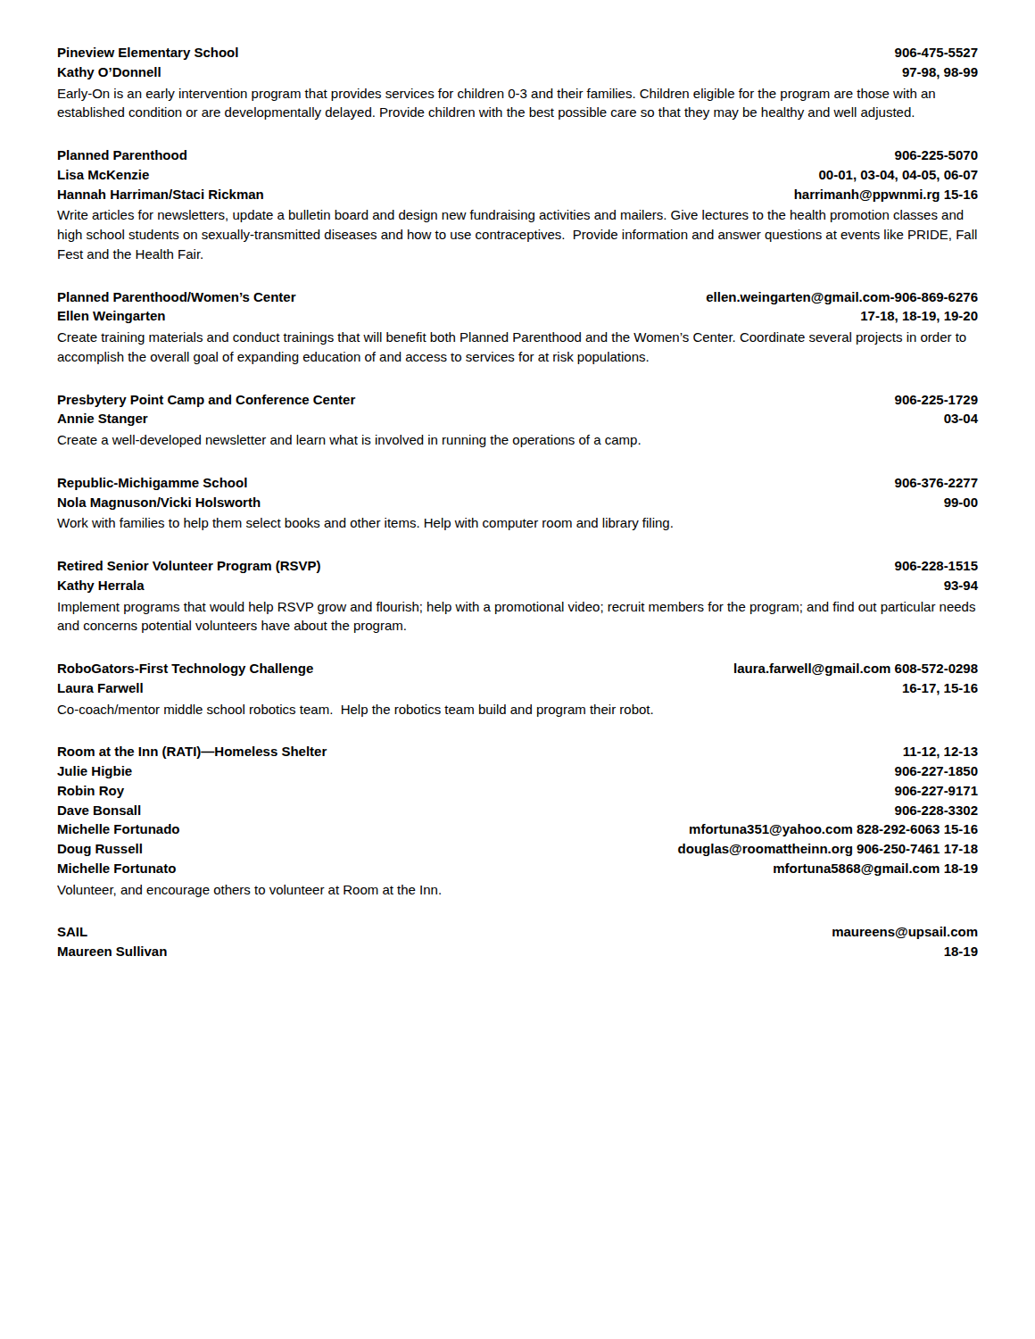Pineview Elementary School 906-475-5527
Kathy O’Donnell 97-98, 98-99
Early-On is an early intervention program that provides services for children 0-3 and their families. Children eligible for the program are those with an established condition or are developmentally delayed. Provide children with the best possible care so that they may be healthy and well adjusted.
Planned Parenthood 906-225-5070
Lisa McKenzie 00-01, 03-04, 04-05, 06-07
Hannah Harriman/Staci Rickman harrimanh@ppwnmi.rg 15-16
Write articles for newsletters, update a bulletin board and design new fundraising activities and mailers. Give lectures to the health promotion classes and high school students on sexually-transmitted diseases and how to use contraceptives. Provide information and answer questions at events like PRIDE, Fall Fest and the Health Fair.
Planned Parenthood/Women’s Center ellen.weingarten@gmail.com-906-869-6276
Ellen Weingarten 17-18, 18-19, 19-20
Create training materials and conduct trainings that will benefit both Planned Parenthood and the Women’s Center. Coordinate several projects in order to accomplish the overall goal of expanding education of and access to services for at risk populations.
Presbytery Point Camp and Conference Center 906-225-1729
Annie Stanger 03-04
Create a well-developed newsletter and learn what is involved in running the operations of a camp.
Republic-Michigamme School 906-376-2277
Nola Magnuson/Vicki Holsworth 99-00
Work with families to help them select books and other items. Help with computer room and library filing.
Retired Senior Volunteer Program (RSVP) 906-228-1515
Kathy Herrala 93-94
Implement programs that would help RSVP grow and flourish; help with a promotional video; recruit members for the program; and find out particular needs and concerns potential volunteers have about the program.
RoboGators-First Technology Challenge laura.farwell@gmail.com 608-572-0298
Laura Farwell 16-17, 15-16
Co-coach/mentor middle school robotics team. Help the robotics team build and program their robot.
Room at the Inn (RATI)—Homeless Shelter 11-12, 12-13
Julie Higbie 906-227-1850
Robin Roy 906-227-9171
Dave Bonsall 906-228-3302
Michelle Fortunado mfortuna351@yahoo.com 828-292-6063 15-16
Doug Russell douglas@roomattheinn.org 906-250-7461 17-18
Michelle Fortunato mfortuna5868@gmail.com 18-19
Volunteer, and encourage others to volunteer at Room at the Inn.
SAIL maureens@upsail.com
Maureen Sullivan 18-19